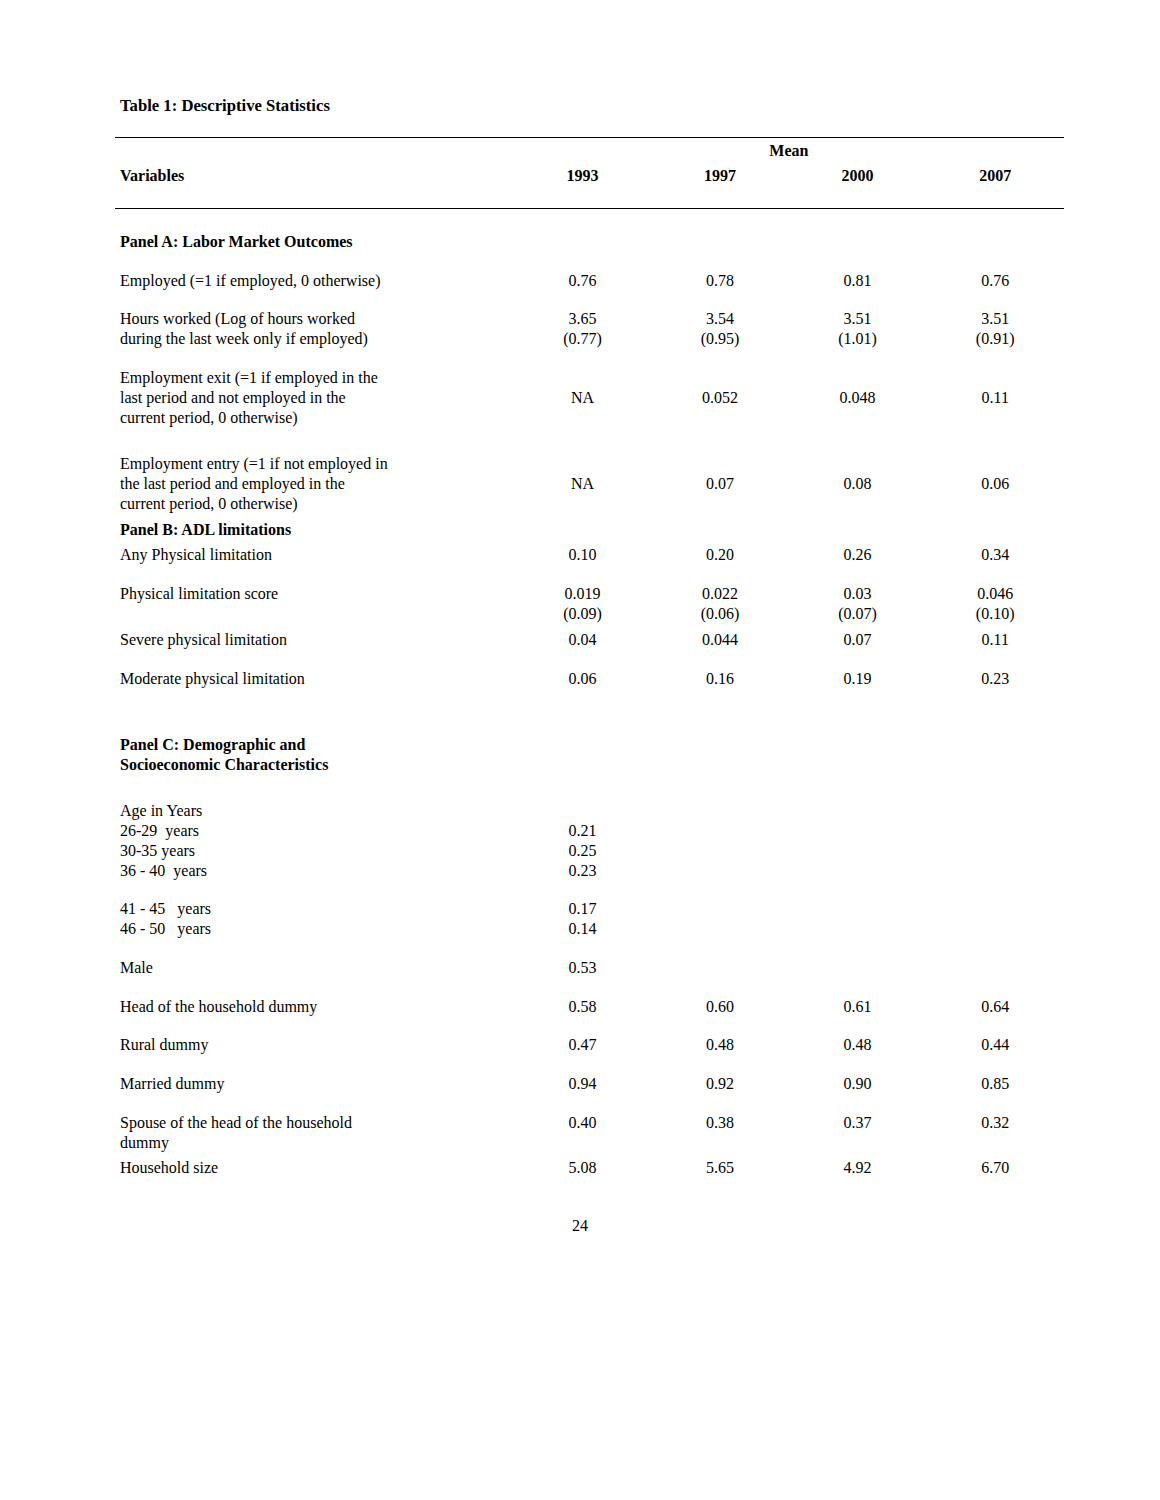Table 1: Descriptive Statistics
| | Mean |
| Variables | 1993 | 1997 | 2000 | 2007 |
| Panel A: Labor Market Outcomes | | | | |
| Employed (=1 if employed, 0 otherwise) | 0.76 | 0.78 | 0.81 | 0.76 |
| Hours worked (Log of hours worked during the last week only if employed) | 3.65 (0.77) | 3.54 (0.95) | 3.51 (1.01) | 3.51 (0.91) |
| Employment exit (=1 if employed in the last period and not employed in the current period, 0 otherwise) | NA | 0.052 | 0.048 | 0.11 |
| Employment entry (=1 if not employed in the last period and employed in the current period, 0 otherwise) | NA | 0.07 | 0.08 | 0.06 |
| Panel B: ADL limitations | | | | |
| Any Physical limitation | 0.10 | 0.20 | 0.26 | 0.34 |
| Physical limitation score | 0.019 (0.09) | 0.022 (0.06) | 0.03 (0.07) | 0.046 (0.10) |
| Severe physical limitation | 0.04 | 0.044 | 0.07 | 0.11 |
| Moderate physical limitation | 0.06 | 0.16 | 0.19 | 0.23 |
| Panel C: Demographic and Socioeconomic Characteristics | | | | |
| Age in Years 26-29 years 30-35 years 36 - 40 years | 0.21 0.25 0.23 | | | |
| 41 - 45 years 46 - 50 years | 0.17 0.14 | | | |
| Male | 0.53 | | | |
| Head of the household dummy | 0.58 | 0.60 | 0.61 | 0.64 |
| Rural dummy | 0.47 | 0.48 | 0.48 | 0.44 |
| Married dummy | 0.94 | 0.92 | 0.90 | 0.85 |
| Spouse of the head of the household dummy | 0.40 | 0.38 | 0.37 | 0.32 |
| Household size | 5.08 | 5.65 | 4.92 | 6.70 |
24